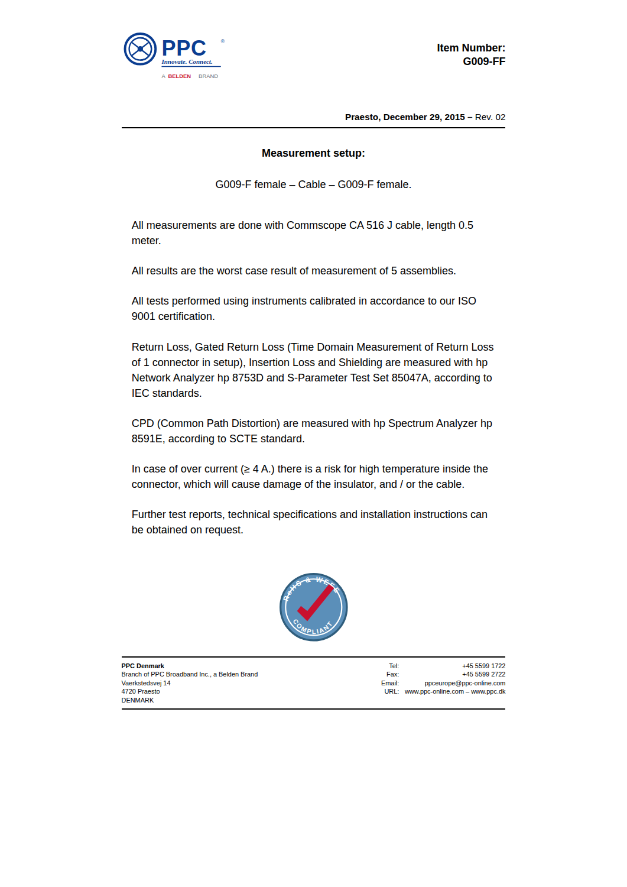PPC ® Innovate. Connect. A BELDEN BRAND
Item Number:
G009-FF
Praesto, December 29, 2015 – Rev. 02
Measurement setup:
G009-F female – Cable – G009-F female.
All measurements are done with Commscope CA 516 J cable, length 0.5 meter.
All results are the worst case result of measurement of 5 assemblies.
All tests performed using instruments calibrated in accordance to our ISO 9001 certification.
Return Loss, Gated Return Loss (Time Domain Measurement of Return Loss of 1 connector in setup), Insertion Loss and Shielding are measured with hp Network Analyzer hp 8753D and S-Parameter Test Set 85047A, according to IEC standards.
CPD (Common Path Distortion) are measured with hp Spectrum Analyzer hp 8591E, according to SCTE standard.
In case of over current (≥ 4 A.) there is a risk for high temperature inside the connector, which will cause damage of the insulator, and / or the cable.
Further test reports, technical specifications and installation instructions can be obtained on request.
RoHS & WEEE COMPLIANT
PPC Denmark
Branch of PPC Broadband Inc., a Belden Brand
Vaerkstedsvej 14
4720 Praesto
DENMARK
| Tel: | +45 5599 1722 |
| Fax: | +45 5599 2722 |
| Email: | ppceurope@ppc-online.com |
| URL: | www.ppc-online.com – www.ppc.dk |